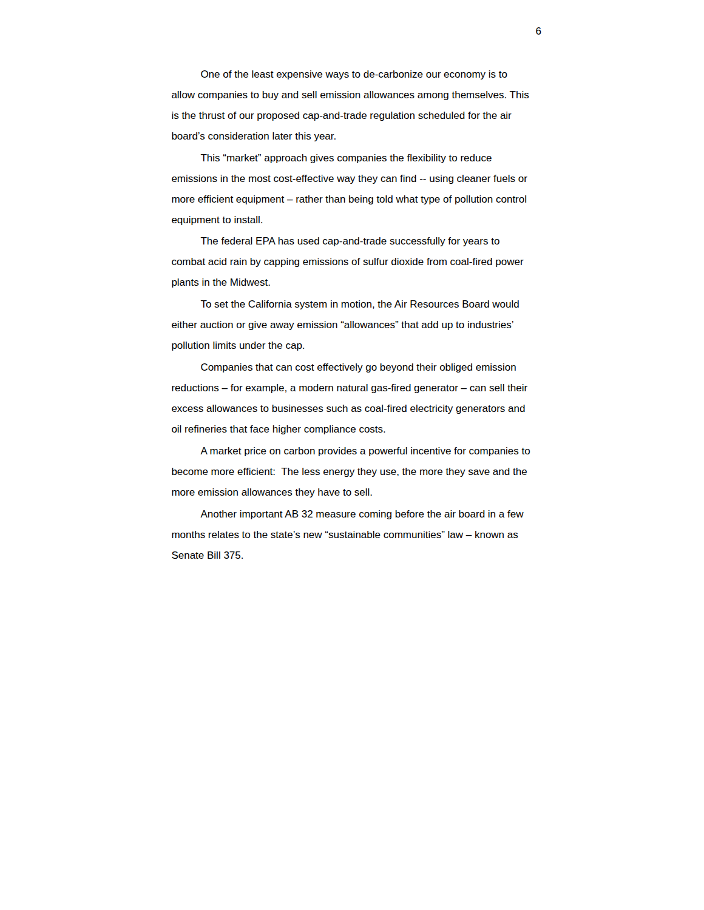6
One of the least expensive ways to de-carbonize our economy is to allow companies to buy and sell emission allowances among themselves. This is the thrust of our proposed cap-and-trade regulation scheduled for the air board’s consideration later this year.
This “market” approach gives companies the flexibility to reduce emissions in the most cost-effective way they can find -- using cleaner fuels or more efficient equipment – rather than being told what type of pollution control equipment to install.
The federal EPA has used cap-and-trade successfully for years to combat acid rain by capping emissions of sulfur dioxide from coal-fired power plants in the Midwest.
To set the California system in motion, the Air Resources Board would either auction or give away emission “allowances” that add up to industries’ pollution limits under the cap.
Companies that can cost effectively go beyond their obliged emission reductions – for example, a modern natural gas-fired generator – can sell their excess allowances to businesses such as coal-fired electricity generators and oil refineries that face higher compliance costs.
A market price on carbon provides a powerful incentive for companies to become more efficient: The less energy they use, the more they save and the more emission allowances they have to sell.
Another important AB 32 measure coming before the air board in a few months relates to the state’s new “sustainable communities” law – known as Senate Bill 375.